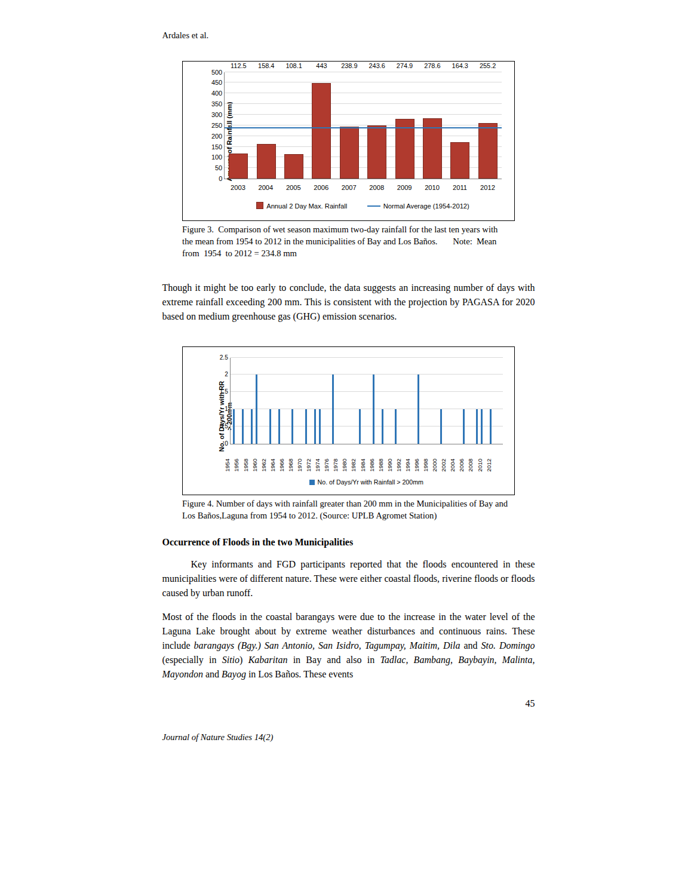Ardales et al.
Amount of Rainfall (mm)
500
450
400
350
300
250
200
150
100
50
0
112.5
158.4
108.1
443
238.9
243.6
274.9
278.6
164.3
255.2
20032004200520062007 20082009201020112012
Annual 2 Day Max. Rainfall Normal Average (1954-2012)
Figure 3. Comparison of wet season maximum two-day rainfall for the last ten years with the mean from 1954 to 2012 in the municipalities of Bay and Los Baños. Note: Mean from 1954 to 2012 = 234.8 mm
Though it might be too early to conclude, the data suggests an increasing number of days with extreme rainfall exceeding 200 mm. This is consistent with the projection by PAGASA for 2020 based on medium greenhouse gas (GHG) emission scenarios.
No. of Days/Yr with RR
> 200mm
2.5
2
1.5
1
0.5
0
1954 1956 1958 1960 1962 1964 1966 1968 1970 1972 1974 1976 1978 1980 1982 1984 1986 1988 1990 1992 1994 1996 1998 2000 2002 2004 2006 2008 2010 2012
No. of Days/Yr with Rainfall > 200mm
Figure 4. Number of days with rainfall greater than 200 mm in the Municipalities of Bay and Los Baños,Laguna from 1954 to 2012. (Source: UPLB Agromet Station)
Occurrence of Floods in the two Municipalities
Key informants and FGD participants reported that the floods encountered in these municipalities were of different nature. These were either coastal floods, riverine floods or floods caused by urban runoff.
Most of the floods in the coastal barangays were due to the increase in the water level of the Laguna Lake brought about by extreme weather disturbances and continuous rains. These include barangays (Bgy.) San Antonio, San Isidro, Tagumpay, Maitim, Dila and Sto. Domingo (especially in Sitio) Kabaritan in Bay and also in Tadlac, Bambang, Baybayin, Malinta, Mayondon and Bayog in Los Baños. These events
45
Journal of Nature Studies 14(2)